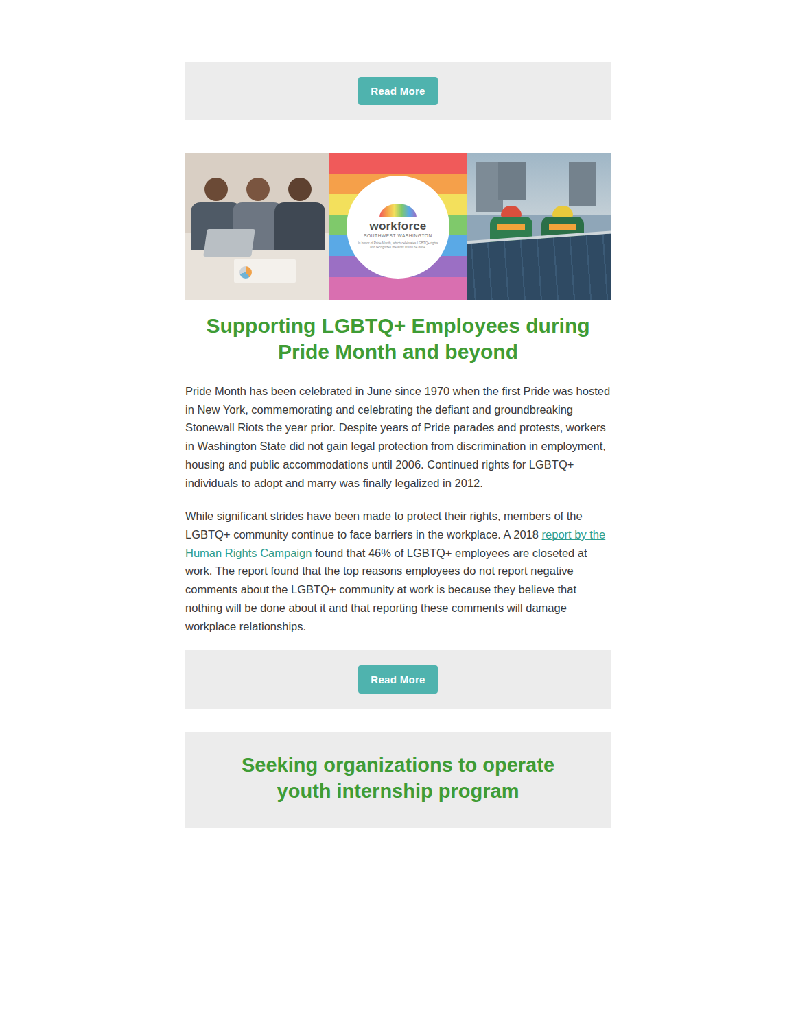Read More
workforce
SOUTHWEST WASHINGTON
In honor of Pride Month, which celebrates LGBTQ+ rights and recognizes the work still to be done.
Supporting LGBTQ+ Employees during
Pride Month and beyond
Pride Month has been celebrated in June since 1970 when the first Pride was hosted in New York, commemorating and celebrating the defiant and groundbreaking Stonewall Riots the year prior. Despite years of Pride parades and protests, workers in Washington State did not gain legal protection from discrimination in employment, housing and public accommodations until 2006. Continued rights for LGBTQ+ individuals to adopt and marry was finally legalized in 2012.
While significant strides have been made to protect their rights, members of the LGBTQ+ community continue to face barriers in the workplace. A 2018 report by the Human Rights Campaign found that 46% of LGBTQ+ employees are closeted at work. The report found that the top reasons employees do not report negative comments about the LGBTQ+ community at work is because they believe that nothing will be done about it and that reporting these comments will damage workplace relationships.
Read More
Seeking organizations to operate
youth internship program